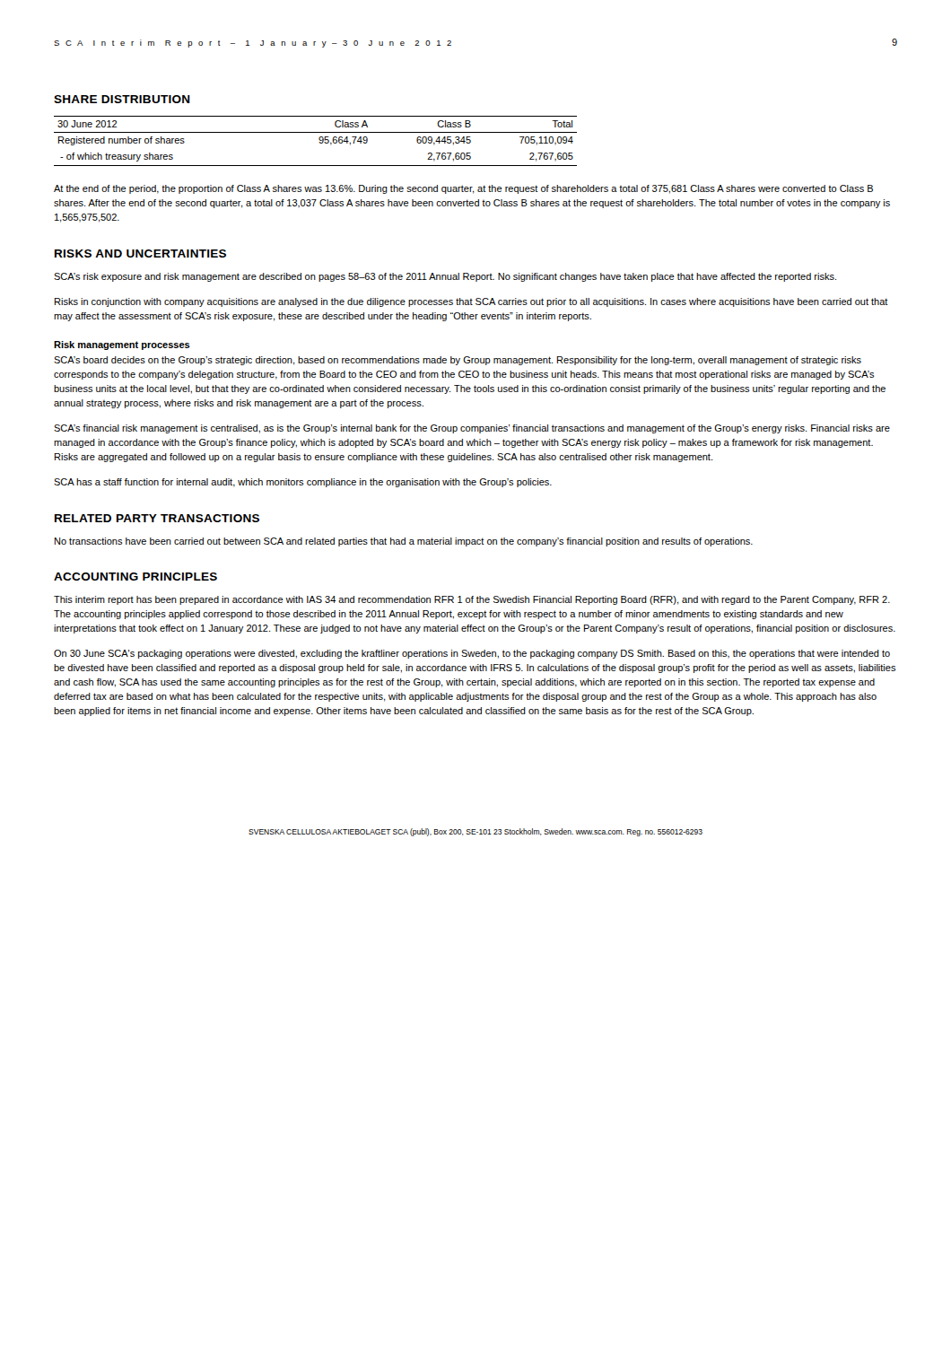S C A I n t e r i m R e p o r t – 1 J a n u a r y – 3 0 J u n e 2 0 1 2 9
SHARE DISTRIBUTION
| 30 June 2012 | Class A | Class B | Total |
| --- | --- | --- | --- |
| Registered number of shares | 95,664,749 | 609,445,345 | 705,110,094 |
| - of which treasury shares | | 2,767,605 | 2,767,605 |
At the end of the period, the proportion of Class A shares was 13.6%. During the second quarter, at the request of shareholders a total of 375,681 Class A shares were converted to Class B shares. After the end of the second quarter, a total of 13,037 Class A shares have been converted to Class B shares at the request of shareholders. The total number of votes in the company is 1,565,975,502.
RISKS AND UNCERTAINTIES
SCA’s risk exposure and risk management are described on pages 58–63 of the 2011 Annual Report. No significant changes have taken place that have affected the reported risks.
Risks in conjunction with company acquisitions are analysed in the due diligence processes that SCA carries out prior to all acquisitions. In cases where acquisitions have been carried out that may affect the assessment of SCA’s risk exposure, these are described under the heading “Other events” in interim reports.
Risk management processes
SCA’s board decides on the Group’s strategic direction, based on recommendations made by Group management. Responsibility for the long-term, overall management of strategic risks corresponds to the company’s delegation structure, from the Board to the CEO and from the CEO to the business unit heads. This means that most operational risks are managed by SCA’s business units at the local level, but that they are co-ordinated when considered necessary. The tools used in this co-ordination consist primarily of the business units’ regular reporting and the annual strategy process, where risks and risk management are a part of the process.
SCA’s financial risk management is centralised, as is the Group’s internal bank for the Group companies’ financial transactions and management of the Group’s energy risks. Financial risks are managed in accordance with the Group’s finance policy, which is adopted by SCA’s board and which – together with SCA’s energy risk policy – makes up a framework for risk management. Risks are aggregated and followed up on a regular basis to ensure compliance with these guidelines. SCA has also centralised other risk management.
SCA has a staff function for internal audit, which monitors compliance in the organisation with the Group’s policies.
RELATED PARTY TRANSACTIONS
No transactions have been carried out between SCA and related parties that had a material impact on the company’s financial position and results of operations.
ACCOUNTING PRINCIPLES
This interim report has been prepared in accordance with IAS 34 and recommendation RFR 1 of the Swedish Financial Reporting Board (RFR), and with regard to the Parent Company, RFR 2. The accounting principles applied correspond to those described in the 2011 Annual Report, except for with respect to a number of minor amendments to existing standards and new interpretations that took effect on 1 January 2012. These are judged to not have any material effect on the Group’s or the Parent Company’s result of operations, financial position or disclosures.
On 30 June SCA's packaging operations were divested, excluding the kraftliner operations in Sweden, to the packaging company DS Smith. Based on this, the operations that were intended to be divested have been classified and reported as a disposal group held for sale, in accordance with IFRS 5. In calculations of the disposal group’s profit for the period as well as assets, liabilities and cash flow, SCA has used the same accounting principles as for the rest of the Group, with certain, special additions, which are reported on in this section. The reported tax expense and deferred tax are based on what has been calculated for the respective units, with applicable adjustments for the disposal group and the rest of the Group as a whole. This approach has also been applied for items in net financial income and expense. Other items have been calculated and classified on the same basis as for the rest of the SCA Group.
SVENSKA CELLULOSA AKTIEBOLAGET SCA (publ), Box 200, SE-101 23 Stockholm, Sweden. www.sca.com. Reg. no. 556012-6293